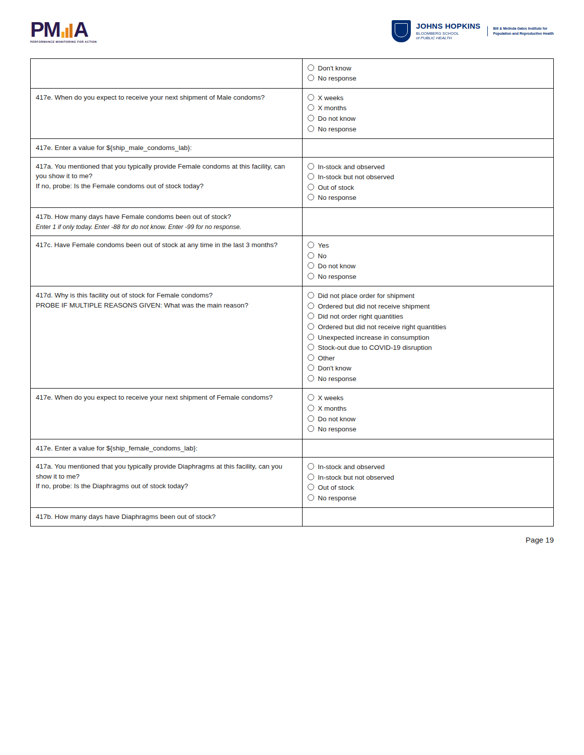PM
A
PERFORMANCE MONITORING FOR ACTION
JOHNS HOPKINS
BLOOMBERG SCHOOL
of PUBLIC HEALTH
Bill & Melinda Gates Institute for
Population and Reproductive Health
| | Don't know No response |
| 417e. When do you expect to receive your next shipment of Male condoms? | X weeks X months Do not know No response |
| 417e. Enter a value for ${ship_male_condoms_lab}: | |
| 417a. You mentioned that you typically provide Female condoms at this facility, can you show it to me? If no, probe: Is the Female condoms out of stock today? | In-stock and observed In-stock but not observed Out of stock No response |
| 417b. How many days have Female condoms been out of stock? Enter 1 if only today. Enter -88 for do not know. Enter -99 for no response. | |
| 417c. Have Female condoms been out of stock at any time in the last 3 months? | Yes No Do not know No response |
| 417d. Why is this facility out of stock for Female condoms? PROBE IF MULTIPLE REASONS GIVEN: What was the main reason? | Did not place order for shipment Ordered but did not receive shipment Did not order right quantities Ordered but did not receive right quantities Unexpected increase in consumption Stock-out due to COVID-19 disruption Other Don't know No response |
| 417e. When do you expect to receive your next shipment of Female condoms? | X weeks X months Do not know No response |
| 417e. Enter a value for ${ship_female_condoms_lab}: | |
| 417a. You mentioned that you typically provide Diaphragms at this facility, can you show it to me? If no, probe: Is the Diaphragms out of stock today? | In-stock and observed In-stock but not observed Out of stock No response |
| 417b. How many days have Diaphragms been out of stock? | |
Page 19